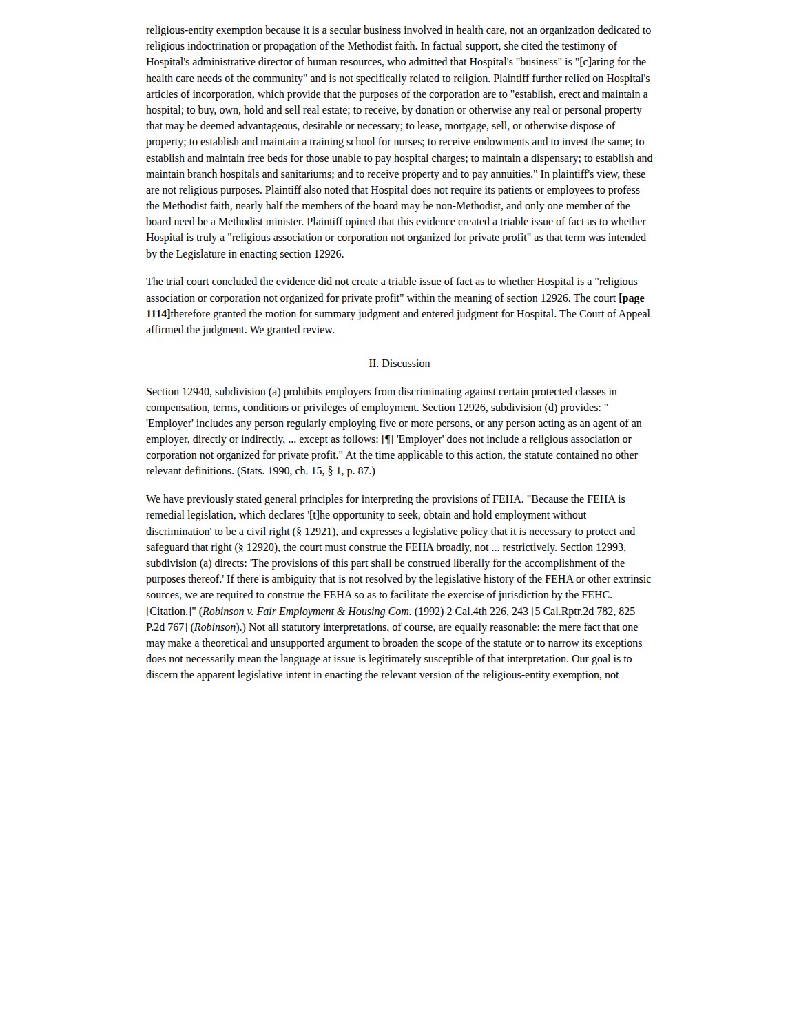religious-entity exemption because it is a secular business involved in health care, not an organization dedicated to religious indoctrination or propagation of the Methodist faith. In factual support, she cited the testimony of Hospital's administrative director of human resources, who admitted that Hospital's "business" is "[c]aring for the health care needs of the community" and is not specifically related to religion. Plaintiff further relied on Hospital's articles of incorporation, which provide that the purposes of the corporation are to "establish, erect and maintain a hospital; to buy, own, hold and sell real estate; to receive, by donation or otherwise any real or personal property that may be deemed advantageous, desirable or necessary; to lease, mortgage, sell, or otherwise dispose of property; to establish and maintain a training school for nurses; to receive endowments and to invest the same; to establish and maintain free beds for those unable to pay hospital charges; to maintain a dispensary; to establish and maintain branch hospitals and sanitariums; and to receive property and to pay annuities." In plaintiff's view, these are not religious purposes. Plaintiff also noted that Hospital does not require its patients or employees to profess the Methodist faith, nearly half the members of the board may be non-Methodist, and only one member of the board need be a Methodist minister. Plaintiff opined that this evidence created a triable issue of fact as to whether Hospital is truly a "religious association or corporation not organized for private profit" as that term was intended by the Legislature in enacting section 12926.
The trial court concluded the evidence did not create a triable issue of fact as to whether Hospital is a "religious association or corporation not organized for private profit" within the meaning of section 12926. The court [page 1114] therefore granted the motion for summary judgment and entered judgment for Hospital. The Court of Appeal affirmed the judgment. We granted review.
II. Discussion
Section 12940, subdivision (a) prohibits employers from discriminating against certain protected classes in compensation, terms, conditions or privileges of employment. Section 12926, subdivision (d) provides: " 'Employer' includes any person regularly employing five or more persons, or any person acting as an agent of an employer, directly or indirectly, ... except as follows: [¶] 'Employer' does not include a religious association or corporation not organized for private profit." At the time applicable to this action, the statute contained no other relevant definitions. (Stats. 1990, ch. 15, § 1, p. 87.)
We have previously stated general principles for interpreting the provisions of FEHA. "Because the FEHA is remedial legislation, which declares '[t]he opportunity to seek, obtain and hold employment without discrimination' to be a civil right (§ 12921), and expresses a legislative policy that it is necessary to protect and safeguard that right (§ 12920), the court must construe the FEHA broadly, not ... restrictively. Section 12993, subdivision (a) directs: 'The provisions of this part shall be construed liberally for the accomplishment of the purposes thereof.' If there is ambiguity that is not resolved by the legislative history of the FEHA or other extrinsic sources, we are required to construe the FEHA so as to facilitate the exercise of jurisdiction by the FEHC. [Citation.]" (Robinson v. Fair Employment & Housing Com. (1992) 2 Cal.4th 226, 243 [5 Cal.Rptr.2d 782, 825 P.2d 767] (Robinson).) Not all statutory interpretations, of course, are equally reasonable: the mere fact that one may make a theoretical and unsupported argument to broaden the scope of the statute or to narrow its exceptions does not necessarily mean the language at issue is legitimately susceptible of that interpretation. Our goal is to discern the apparent legislative intent in enacting the relevant version of the religious-entity exemption, not